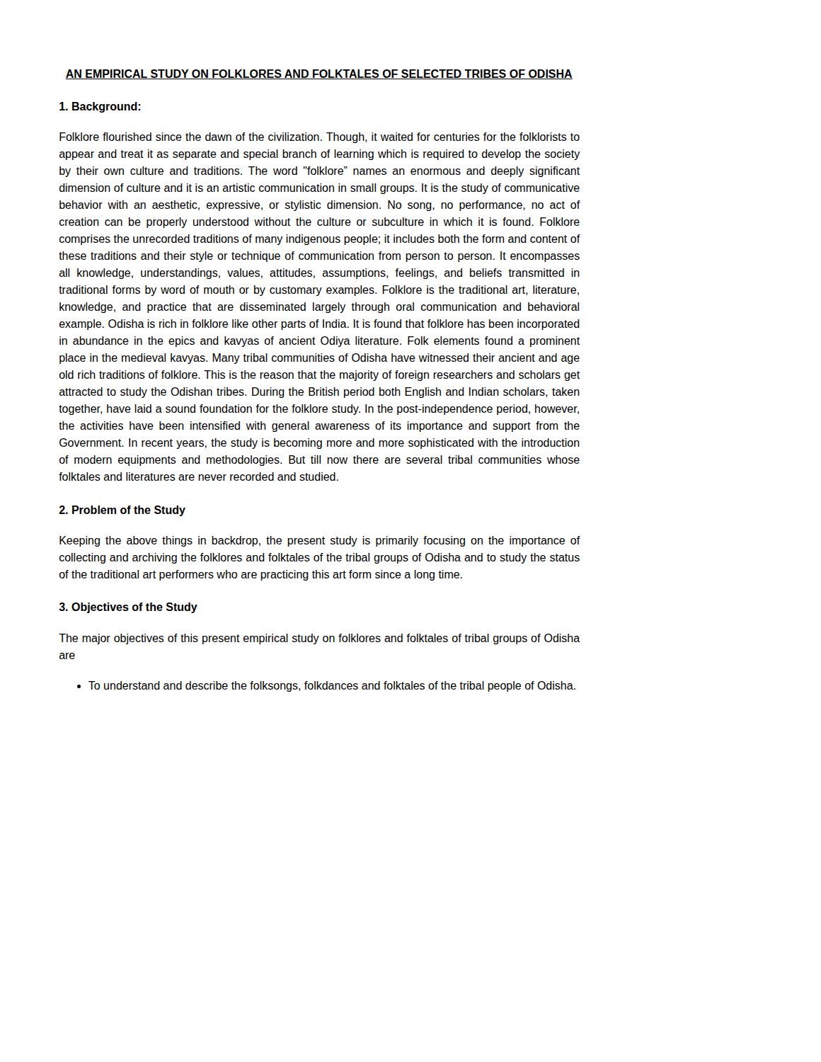AN EMPIRICAL STUDY ON FOLKLORES AND FOLKTALES OF SELECTED TRIBES OF ODISHA
1. Background:
Folklore flourished since the dawn of the civilization. Though, it waited for centuries for the folklorists to appear and treat it as separate and special branch of learning which is required to develop the society by their own culture and traditions. The word "folklore” names an enormous and deeply significant dimension of culture and it is an artistic communication in small groups. It is the study of communicative behavior with an aesthetic, expressive, or stylistic dimension. No song, no performance, no act of creation can be properly understood without the culture or subculture in which it is found. Folklore comprises the unrecorded traditions of many indigenous people; it includes both the form and content of these traditions and their style or technique of communication from person to person. It encompasses all knowledge, understandings, values, attitudes, assumptions, feelings, and beliefs transmitted in traditional forms by word of mouth or by customary examples. Folklore is the traditional art, literature, knowledge, and practice that are disseminated largely through oral communication and behavioral example. Odisha is rich in folklore like other parts of India. It is found that folklore has been incorporated in abundance in the epics and kavyas of ancient Odiya literature. Folk elements found a prominent place in the medieval kavyas. Many tribal communities of Odisha have witnessed their ancient and age old rich traditions of folklore. This is the reason that the majority of foreign researchers and scholars get attracted to study the Odishan tribes. During the British period both English and Indian scholars, taken together, have laid a sound foundation for the folklore study. In the post-independence period, however, the activities have been intensified with general awareness of its importance and support from the Government. In recent years, the study is becoming more and more sophisticated with the introduction of modern equipments and methodologies. But till now there are several tribal communities whose folktales and literatures are never recorded and studied.
2. Problem of the Study
Keeping the above things in backdrop, the present study is primarily focusing on the importance of collecting and archiving the folklores and folktales of the tribal groups of Odisha and to study the status of the traditional art performers who are practicing this art form since a long time.
3. Objectives of the Study
The major objectives of this present empirical study on folklores and folktales of tribal groups of Odisha are
To understand and describe the folksongs, folkdances and folktales of the tribal people of Odisha.